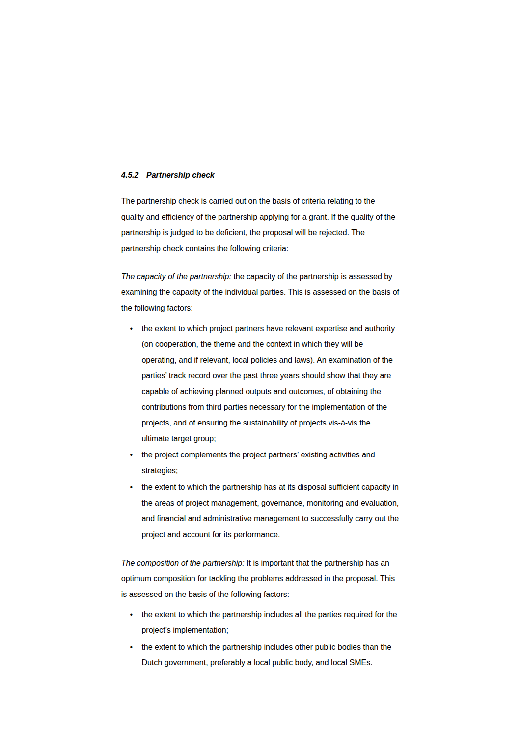4.5.2 Partnership check
The partnership check is carried out on the basis of criteria relating to the quality and efficiency of the partnership applying for a grant. If the quality of the partnership is judged to be deficient, the proposal will be rejected. The partnership check contains the following criteria:
The capacity of the partnership: the capacity of the partnership is assessed by examining the capacity of the individual parties. This is assessed on the basis of the following factors:
the extent to which project partners have relevant expertise and authority (on cooperation, the theme and the context in which they will be operating, and if relevant, local policies and laws). An examination of the parties’ track record over the past three years should show that they are capable of achieving planned outputs and outcomes, of obtaining the contributions from third parties necessary for the implementation of the projects, and of ensuring the sustainability of projects vis-à-vis the ultimate target group;
the project complements the project partners’ existing activities and strategies;
the extent to which the partnership has at its disposal sufficient capacity in the areas of project management, governance, monitoring and evaluation, and financial and administrative management to successfully carry out the project and account for its performance.
The composition of the partnership: It is important that the partnership has an optimum composition for tackling the problems addressed in the proposal. This is assessed on the basis of the following factors:
the extent to which the partnership includes all the parties required for the project’s implementation;
the extent to which the partnership includes other public bodies than the Dutch government, preferably a local public body, and local SMEs.